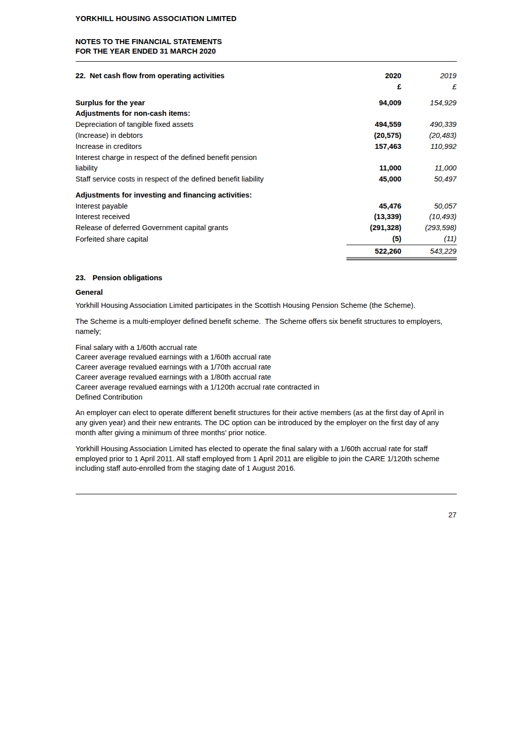YORKHILL HOUSING ASSOCIATION LIMITED
NOTES TO THE FINANCIAL STATEMENTS
FOR THE YEAR ENDED 31 MARCH 2020
| 22. Net cash flow from operating activities | 2020 | 2019 |
| | £ | £ |
| Surplus for the year | 94,009 | 154,929 |
| Adjustments for non-cash items: | | |
| Depreciation of tangible fixed assets | 494,559 | 490,339 |
| (Increase) in debtors | (20,575) | (20,483) |
| Increase in creditors | 157,463 | 110,992 |
| Interest charge in respect of the defined benefit pension | | |
| liability | 11,000 | 11,000 |
| Staff service costs in respect of the defined benefit liability | 45,000 | 50,497 |
| Adjustments for investing and financing activities: | | |
| Interest payable | 45,476 | 50,057 |
| Interest received | (13,339) | (10,493) |
| Release of deferred Government capital grants | (291,328) | (293,598) |
| Forfeited share capital | (5) | (11) |
| | 522,260 | 543,229 |
23. Pension obligations
General
Yorkhill Housing Association Limited participates in the Scottish Housing Pension Scheme (the Scheme).
The Scheme is a multi-employer defined benefit scheme. The Scheme offers six benefit structures to employers, namely;
Final salary with a 1/60th accrual rate
Career average revalued earnings with a 1/60th accrual rate
Career average revalued earnings with a 1/70th accrual rate
Career average revalued earnings with a 1/80th accrual rate
Career average revalued earnings with a 1/120th accrual rate contracted in
Defined Contribution
An employer can elect to operate different benefit structures for their active members (as at the first day of April in any given year) and their new entrants. The DC option can be introduced by the employer on the first day of any month after giving a minimum of three months' prior notice.
Yorkhill Housing Association Limited has elected to operate the final salary with a 1/60th accrual rate for staff employed prior to 1 April 2011. All staff employed from 1 April 2011 are eligible to join the CARE 1/120th scheme including staff auto-enrolled from the staging date of 1 August 2016.
27